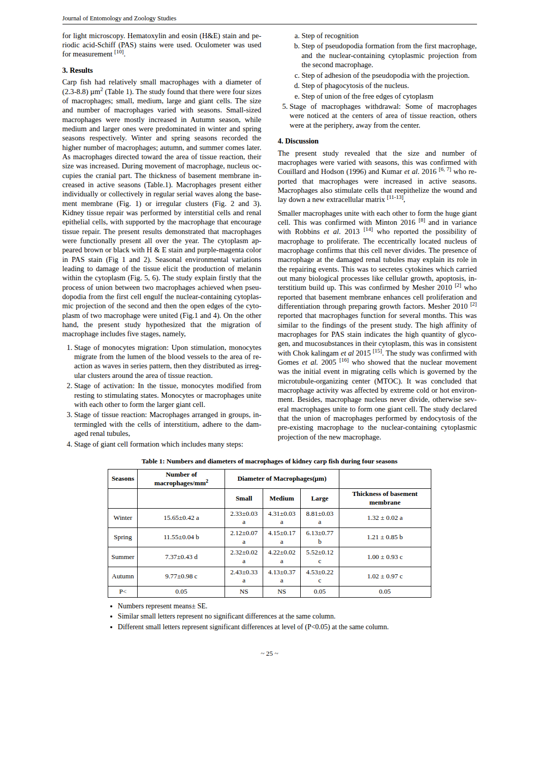Journal of Entomology and Zoology Studies
for light microscopy. Hematoxylin and eosin (H&E) stain and periodic acid-Schiff (PAS) stains were used. Oculometer was used for measurement [10].
3. Results
Carp fish had relatively small macrophages with a diameter of (2.3-8.8) µm2 (Table 1). The study found that there were four sizes of macrophages; small, medium, large and giant cells. The size and number of macrophages varied with seasons. Small-sized macrophages were mostly increased in Autumn season, while medium and larger ones were predominated in winter and spring seasons respectively. Winter and spring seasons recorded the higher number of macrophages; autumn, and summer comes later. As macrophages directed toward the area of tissue reaction, their size was increased. During movement of macrophage, nucleus occupies the cranial part. The thickness of basement membrane increased in active seasons (Table.1). Macrophages present either individually or collectively in regular serial waves along the basement membrane (Fig. 1) or irregular clusters (Fig. 2 and 3). Kidney tissue repair was performed by interstitial cells and renal epithelial cells, with supported by the macrophage that encourage tissue repair. The present results demonstrated that macrophages were functionally present all over the year. The cytoplasm appeared brown or black with H & E stain and purple-magenta color in PAS stain (Fig 1 and 2). Seasonal environmental variations leading to damage of the tissue elicit the production of melanin within the cytoplasm (Fig. 5, 6). The study explain firstly that the process of union between two macrophages achieved when pseudopodia from the first cell engulf the nuclear-containing cytoplasmic projection of the second and then the open edges of the cytoplasm of two macrophage were united (Fig.1 and 4). On the other hand, the present study hypothesized that the migration of macrophage includes five stages, namely,
Stage of monocytes migration: Upon stimulation, monocytes migrate from the lumen of the blood vessels to the area of reaction as waves in series pattern, then they distributed as irregular clusters around the area of tissue reaction.
Stage of activation: In the tissue, monocytes modified from resting to stimulating states. Monocytes or macrophages unite with each other to form the larger giant cell.
Stage of tissue reaction: Macrophages arranged in groups, intermingled with the cells of interstitium, adhere to the damaged renal tubules,
Stage of giant cell formation which includes many steps:
Step of recognition
Step of pseudopodia formation from the first macrophage, and the nuclear-containing cytoplasmic projection from the second macrophage.
Step of adhesion of the pseudopodia with the projection.
Step of phagocytosis of the nucleus.
Step of union of the free edges of cytoplasm
Stage of macrophages withdrawal: Some of macrophages were noticed at the centers of area of tissue reaction, others were at the periphery, away from the center.
4. Discussion
The present study revealed that the size and number of macrophages were varied with seasons, this was confirmed with Couillard and Hodson (1996) and Kumar et al. 2016 [6, 7] who reported that macrophages were increased in active seasons. Macrophages also stimulate cells that reepithelize the wound and lay down a new extracellular matrix [11-13],
Smaller macrophages unite with each other to form the huge giant cell. This was confirmed with Minton 2016 [8] and in variance with Robbins et al. 2013 [14] who reported the possibility of macrophage to proliferate. The eccentrically located nucleus of macrophage confirms that this cell never divides. The presence of macrophage at the damaged renal tubules may explain its role in the repairing events. This was to secretes cytokines which carried out many biological processes like cellular growth, apoptosis, interstitium build up. This was confirmed by Mesher 2010 [2] who reported that basement membrane enhances cell proliferation and differentiation through preparing growth factors. Mesher 2010 [2] reported that macrophages function for several months. This was similar to the findings of the present study. The high affinity of macrophages for PAS stain indicates the high quantity of glycogen, and mucosubstances in their cytoplasm, this was in consistent with Chok kalingam et al 2015 [15]. The study was confirmed with Gomes et al. 2005 [16] who showed that the nuclear movement was the initial event in migrating cells which is governed by the microtubule-organizing center (MTOC). It was concluded that macrophage activity was affected by extreme cold or hot environment. Besides, macrophage nucleus never divide, otherwise several macrophages unite to form one giant cell. The study declared that the union of macrophages performed by endocytosis of the pre-existing macrophage to the nuclear-containing cytoplasmic projection of the new macrophage.
Table 1: Numbers and diameters of macrophages of kidney carp fish during four seasons
| Seasons | Number of macrophages/mm 2 | Diameter of Macrophages(µm) | |
| --- | --- | --- | --- |
| | | Small | Medium | Large | Thickness of basement membrane |
| Winter | 15.65±0.42 a | 2.33±0.03 a | 4.31±0.03 a | 8.81±0.03 a | 1.32 ± 0.02 a |
| Spring | 11.55±0.04 b | 2.12±0.07 a | 4.15±0.17 a | 6.13±0.77 b | 1.21 ± 0.85 b |
| Summer | 7.37±0.43 d | 2.32±0.02 a | 4.22±0.02 a | 5.52±0.12 c | 1.00 ± 0.93 c |
| Autumn | 9.77±0.98 c | 2.43±0.33 a | 4.13±0.37 a | 4.53±0.22 c | 1.02 ± 0.97 c |
| P< | 0.05 | NS | NS | 0.05 | 0.05 |
Numbers represent means± SE.
Similar small letters represent no significant differences at the same column.
Different small letters represent significant differences at level of (P<0.05) at the same column.
~ 25 ~